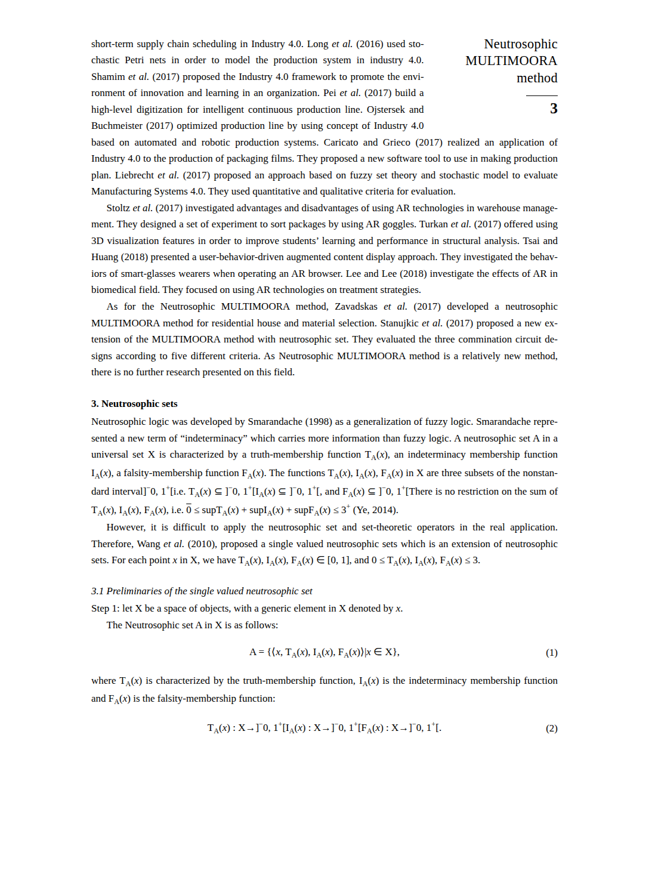Neutrosophic
MULTIMOORA
method
3
short-term supply chain scheduling in Industry 4.0. Long et al. (2016) used stochastic Petri nets in order to model the production system in industry 4.0. Shamim et al. (2017) proposed the Industry 4.0 framework to promote the environment of innovation and learning in an organization. Pei et al. (2017) build a high-level digitization for intelligent continuous production line. Ojstersek and Buchmeister (2017) optimized production line by using concept of Industry 4.0 based on automated and robotic production systems. Caricato and Grieco (2017) realized an application of Industry 4.0 to the production of packaging films. They proposed a new software tool to use in making production plan. Liebrecht et al. (2017) proposed an approach based on fuzzy set theory and stochastic model to evaluate Manufacturing Systems 4.0. They used quantitative and qualitative criteria for evaluation.
Stoltz et al. (2017) investigated advantages and disadvantages of using AR technologies in warehouse management. They designed a set of experiment to sort packages by using AR goggles. Turkan et al. (2017) offered using 3D visualization features in order to improve students’ learning and performance in structural analysis. Tsai and Huang (2018) presented a user-behavior-driven augmented content display approach. They investigated the behaviors of smart-glasses wearers when operating an AR browser. Lee and Lee (2018) investigate the effects of AR in biomedical field. They focused on using AR technologies on treatment strategies.
As for the Neutrosophic MULTIMOORA method, Zavadskas et al. (2017) developed a neutrosophic MULTIMOORA method for residential house and material selection. Stanujkic et al. (2017) proposed a new extension of the MULTIMOORA method with neutrosophic set. They evaluated the three commination circuit designs according to five different criteria. As Neutrosophic MULTIMOORA method is a relatively new method, there is no further research presented on this field.
3. Neutrosophic sets
Neutrosophic logic was developed by Smarandache (1998) as a generalization of fuzzy logic. Smarandache represented a new term of “indeterminacy” which carries more information than fuzzy logic. A neutrosophic set A in a universal set X is characterized by a truth-membership function TA(x), an indeterminacy membership function IA(x), a falsity-membership function FA(x). The functions TA(x), IA(x), FA(x) in X are three subsets of the nonstandard interval]−0, 1+[i.e. TA(x) ⊆ ]−0, 1+[IA(x) ⊆ ]−0, 1+[, and FA(x) ⊆ ]−0, 1+[There is no restriction on the sum of TA(x), IA(x), FA(x), i.e. 0 ≤ supTA(x) + supIA(x) + supFA(x) ≤ 3+ (Ye, 2014).
However, it is difficult to apply the neutrosophic set and set-theoretic operators in the real application. Therefore, Wang et al. (2010), proposed a single valued neutrosophic sets which is an extension of neutrosophic sets. For each point x in X, we have TA(x), IA(x), FA(x) ∈ [0, 1], and 0 ≤ TA(x), IA(x), FA(x) ≤ 3.
3.1 Preliminaries of the single valued neutrosophic set
Step 1: let X be a space of objects, with a generic element in X denoted by x.
The Neutrosophic set A in X is as follows:
A = {⟨x, TA(x), IA(x), FA(x)⟩|x ∈ X},(1)
where TA(x) is characterized by the truth-membership function, IA(x) is the indeterminacy membership function and FA(x) is the falsity-membership function:
TA(x) : X→]−0, 1+[IA(x) : X→]−0, 1+[FA(x) : X→]−0, 1+[.(2)